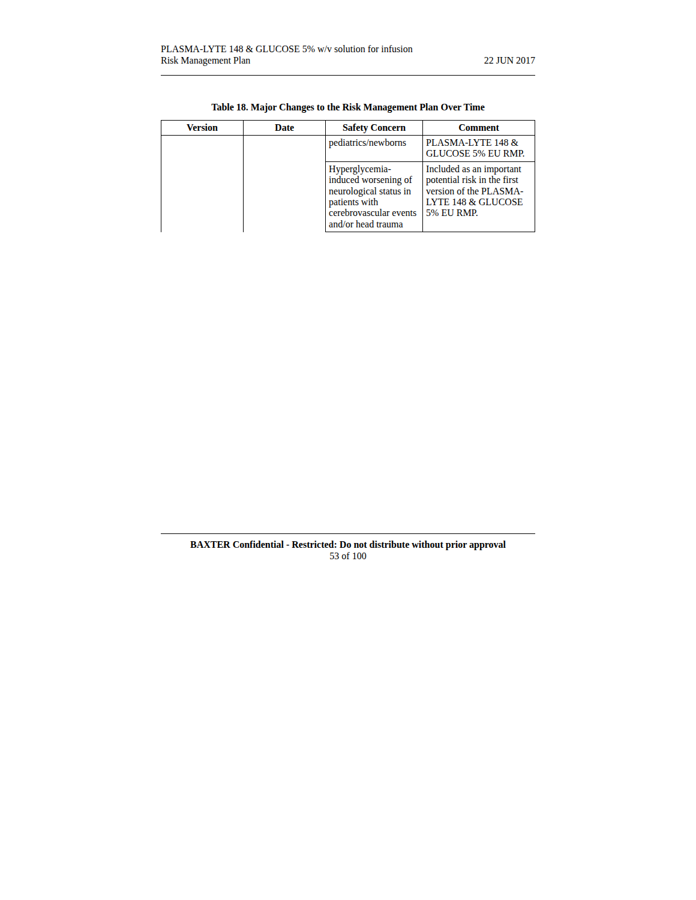PLASMA-LYTE 148 & GLUCOSE 5% w/v solution for infusion
Risk Management Plan
22 JUN 2017
Table 18. Major Changes to the Risk Management Plan Over Time
| Version | Date | Safety Concern | Comment |
| --- | --- | --- | --- |
| | | pediatrics/newborns | PLASMA-LYTE 148 & GLUCOSE 5% EU RMP. |
| Hyperglycemia-induced worsening of neurological status in patients with cerebrovascular events and/or head trauma | Included as an important potential risk in the first version of the PLASMA-LYTE 148 & GLUCOSE 5% EU RMP. |
BAXTER Confidential - Restricted: Do not distribute without prior approval
53 of 100